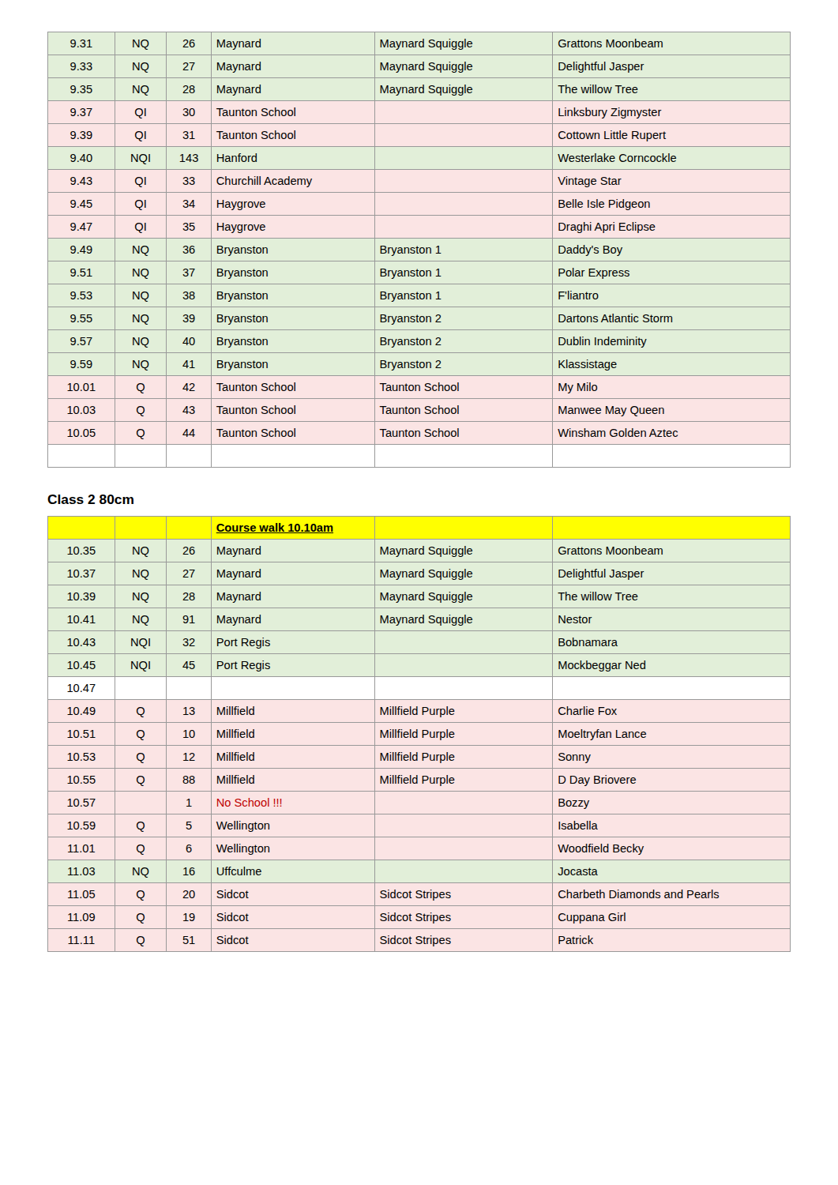| 9.31 | NQ | 26 | Maynard | Maynard Squiggle | Grattons Moonbeam |
| 9.33 | NQ | 27 | Maynard | Maynard Squiggle | Delightful Jasper |
| 9.35 | NQ | 28 | Maynard | Maynard Squiggle | The willow Tree |
| 9.37 | QI | 30 | Taunton School | | Linksbury Zigmyster |
| 9.39 | QI | 31 | Taunton School | | Cottown Little Rupert |
| 9.40 | NQI | 143 | Hanford | | Westerlake Corncockle |
| 9.43 | QI | 33 | Churchill Academy | | Vintage Star |
| 9.45 | QI | 34 | Haygrove | | Belle Isle Pidgeon |
| 9.47 | QI | 35 | Haygrove | | Draghi Apri Eclipse |
| 9.49 | NQ | 36 | Bryanston | Bryanston 1 | Daddy's Boy |
| 9.51 | NQ | 37 | Bryanston | Bryanston 1 | Polar Express |
| 9.53 | NQ | 38 | Bryanston | Bryanston 1 | F'liantro |
| 9.55 | NQ | 39 | Bryanston | Bryanston 2 | Dartons Atlantic Storm |
| 9.57 | NQ | 40 | Bryanston | Bryanston 2 | Dublin Indeminity |
| 9.59 | NQ | 41 | Bryanston | Bryanston 2 | Klassistage |
| 10.01 | Q | 42 | Taunton School | Taunton School | My Milo |
| 10.03 | Q | 43 | Taunton School | Taunton School | Manwee May Queen |
| 10.05 | Q | 44 | Taunton School | Taunton School | Winsham Golden Aztec |
Class 2 80cm
| | | | Course walk 10.10am | | |
| 10.35 | NQ | 26 | Maynard | Maynard Squiggle | Grattons Moonbeam |
| 10.37 | NQ | 27 | Maynard | Maynard Squiggle | Delightful Jasper |
| 10.39 | NQ | 28 | Maynard | Maynard Squiggle | The willow Tree |
| 10.41 | NQ | 91 | Maynard | Maynard Squiggle | Nestor |
| 10.43 | NQI | 32 | Port Regis | | Bobnamara |
| 10.45 | NQI | 45 | Port Regis | | Mockbeggar Ned |
| 10.47 | | | | | |
| 10.49 | Q | 13 | Millfield | Millfield Purple | Charlie Fox |
| 10.51 | Q | 10 | Millfield | Millfield Purple | Moeltryfan Lance |
| 10.53 | Q | 12 | Millfield | Millfield Purple | Sonny |
| 10.55 | Q | 88 | Millfield | Millfield Purple | D Day Briovere |
| 10.57 | | 1 | No School !!! | | Bozzy |
| 10.59 | Q | 5 | Wellington | | Isabella |
| 11.01 | Q | 6 | Wellington | | Woodfield Becky |
| 11.03 | NQ | 16 | Uffculme | | Jocasta |
| 11.05 | Q | 20 | Sidcot | Sidcot Stripes | Charbeth Diamonds and Pearls |
| 11.09 | Q | 19 | Sidcot | Sidcot Stripes | Cuppana Girl |
| 11.11 | Q | 51 | Sidcot | Sidcot Stripes | Patrick |